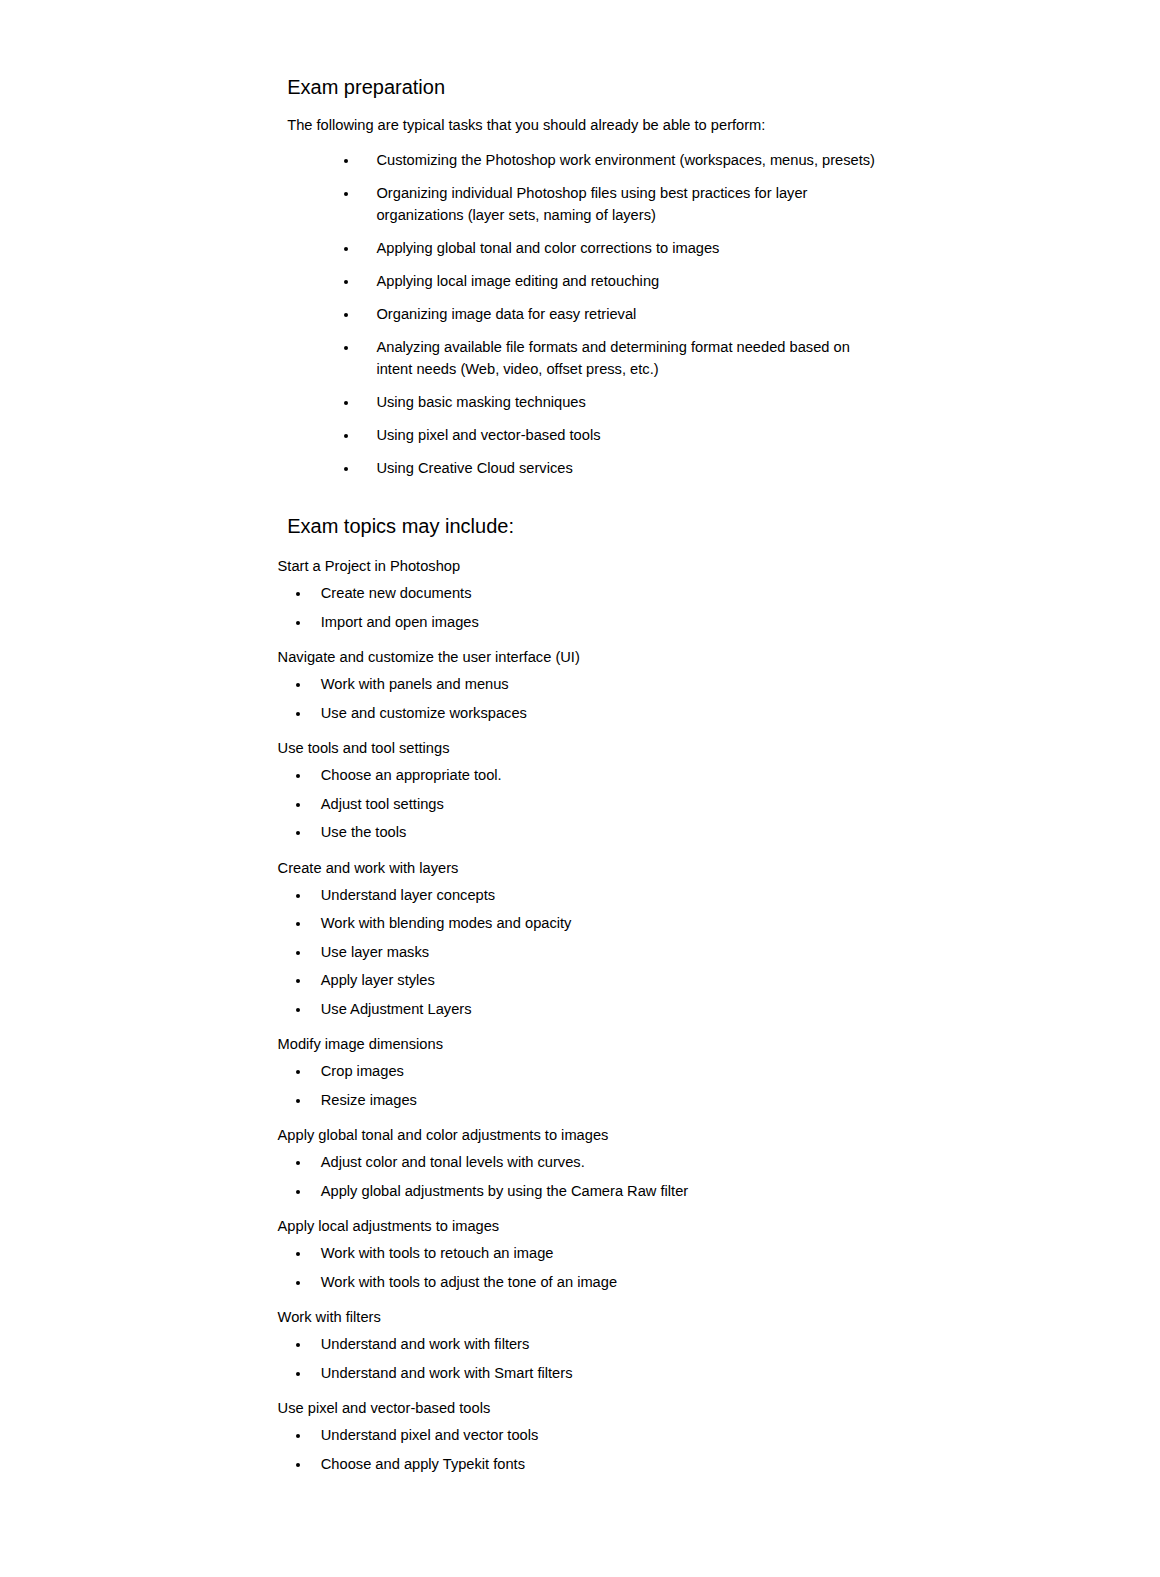Exam preparation
The following are typical tasks that you should already be able to perform:
Customizing the Photoshop work environment (workspaces, menus, presets)
Organizing individual Photoshop files using best practices for layer organizations (layer sets, naming of layers)
Applying global tonal and color corrections to images
Applying local image editing and retouching
Organizing image data for easy retrieval
Analyzing available file formats and determining format needed based on intent needs (Web, video, offset press, etc.)
Using basic masking techniques
Using pixel and vector-based tools
Using Creative Cloud services
Exam topics may include:
Start a Project in Photoshop
Create new documents
Import and open images
Navigate and customize the user interface (UI)
Work with panels and menus
Use and customize workspaces
Use tools and tool settings
Choose an appropriate tool.
Adjust tool settings
Use the tools
Create and work with layers
Understand layer concepts
Work with blending modes and opacity
Use layer masks
Apply layer styles
Use Adjustment Layers
Modify image dimensions
Crop images
Resize images
Apply global tonal and color adjustments to images
Adjust color and tonal levels with curves.
Apply global adjustments by using the Camera Raw filter
Apply local adjustments to images
Work with tools to retouch an image
Work with tools to adjust the tone of an image
Work with filters
Understand and work with filters
Understand and work with Smart filters
Use pixel and vector-based tools
Understand pixel and vector tools
Choose and apply Typekit fonts